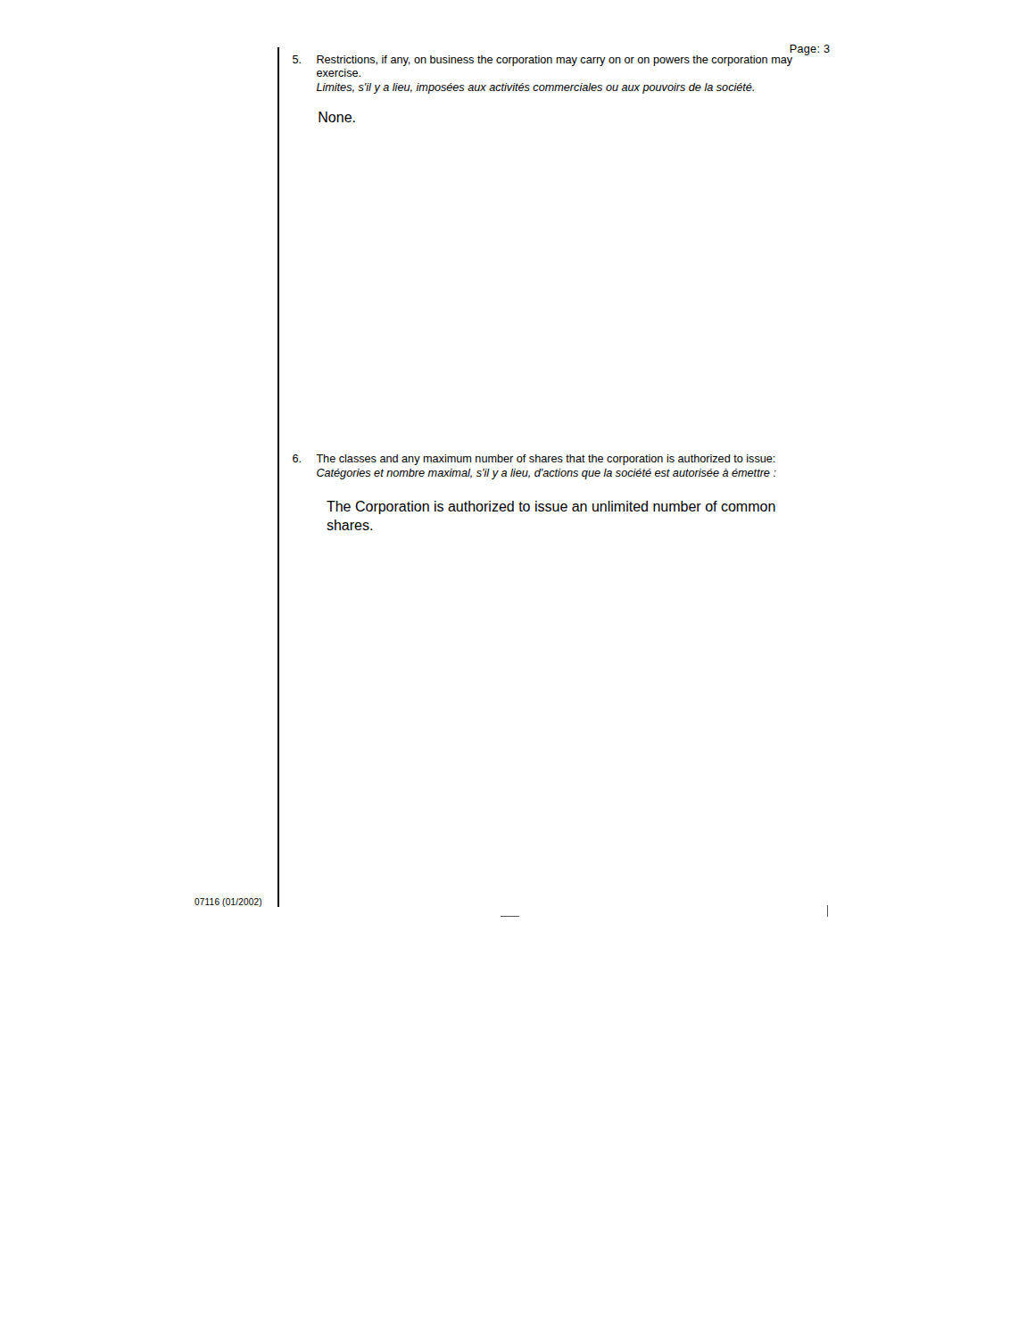Page: 3
5.
Restrictions, if any, on business the corporation may carry on or on powers the corporation may exercise.
Limites, s'il y a lieu, imposées aux activités commerciales ou aux pouvoirs de la société.
None.
6.
The classes and any maximum number of shares that the corporation is authorized to issue:
Catégories et nombre maximal, s'il y a lieu, d'actions que la société est autorisée à émettre :
The Corporation is authorized to issue an unlimited number of common shares.
07116 (01/2002)